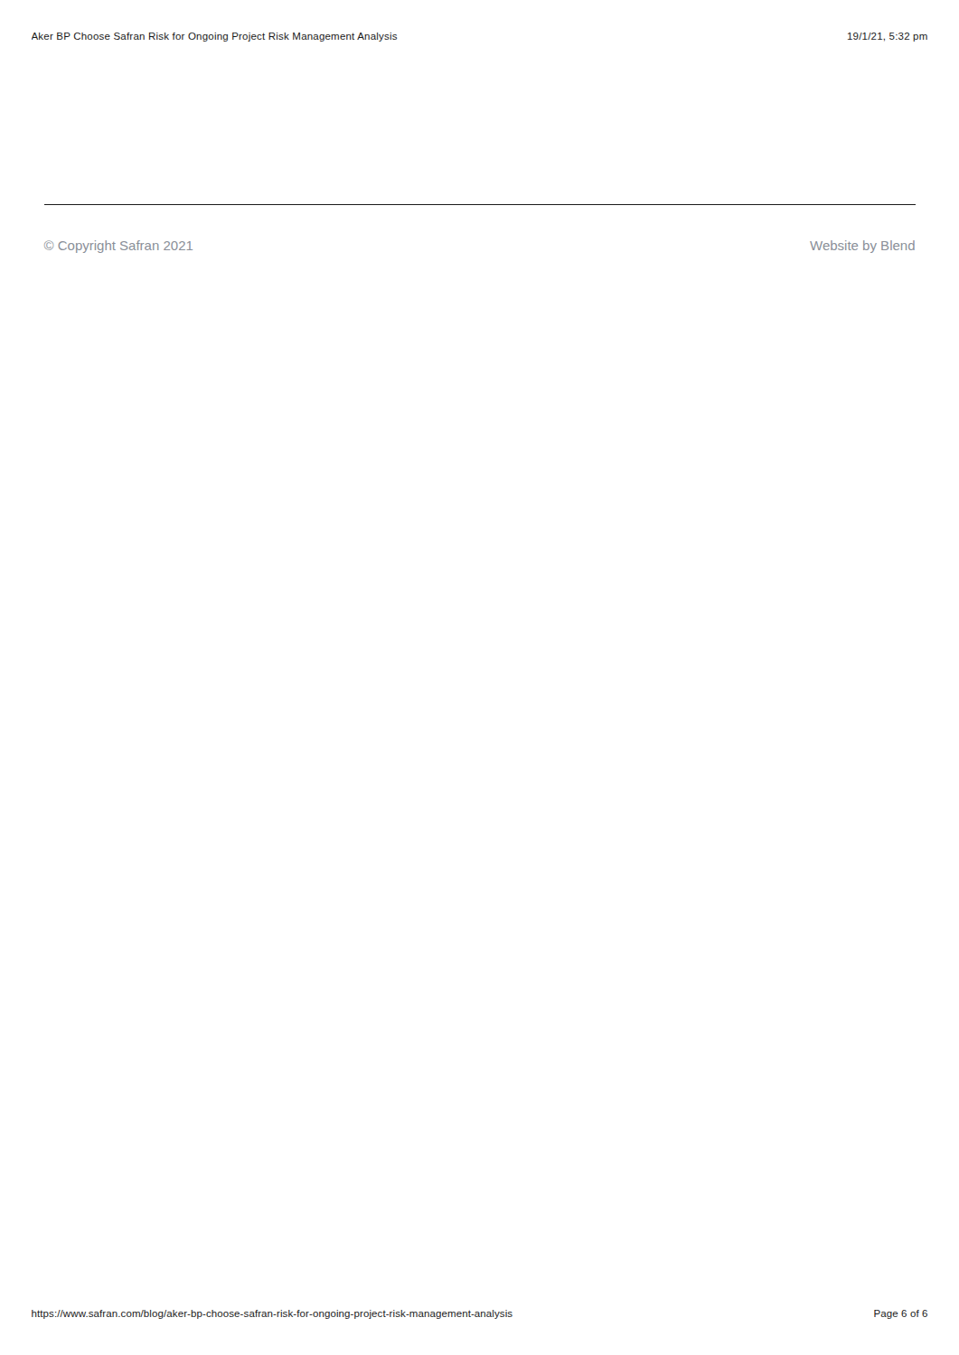Aker BP Choose Safran Risk for Ongoing Project Risk Management Analysis 19/1/21, 5:32 pm
© Copyright Safran 2021 Website by Blend
https://www.safran.com/blog/aker-bp-choose-safran-risk-for-ongoing-project-risk-management-analysis Page 6 of 6